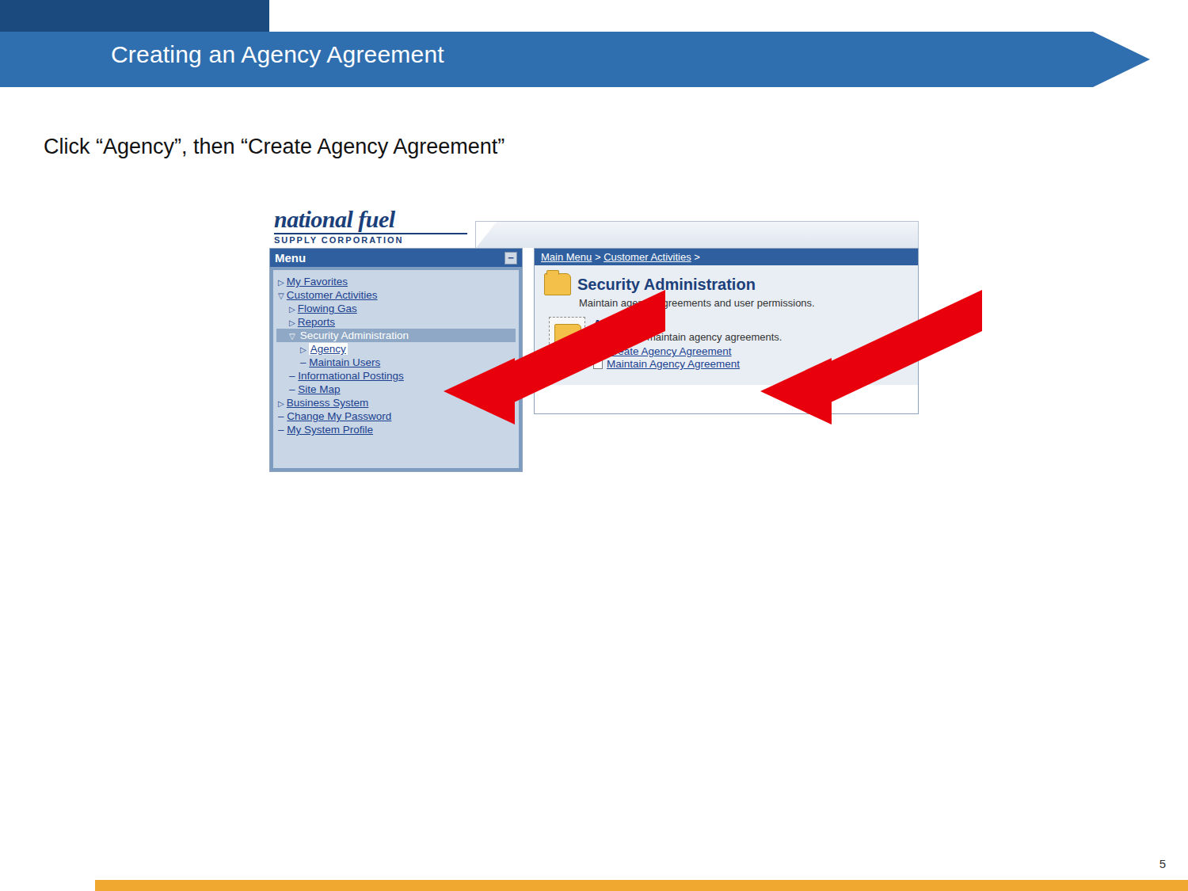Creating an Agency Agreement
Click “Agency”, then “Create Agency Agreement”
national fuel
SUPPLY CORPORATION
Menu−
My Favorites
Customer Activities
Flowing Gas
Reports
Security Administration
Agency
Maintain Users
Informational Postings
Site Map
Business System
Change My Password
My System Profile
Main Menu > Customer Activities >
Security Administration
Maintain agency agreements and user permissions.
Agency
Create and maintain agency agreements.
Create Agency Agreement
Maintain Agency Agreement
5